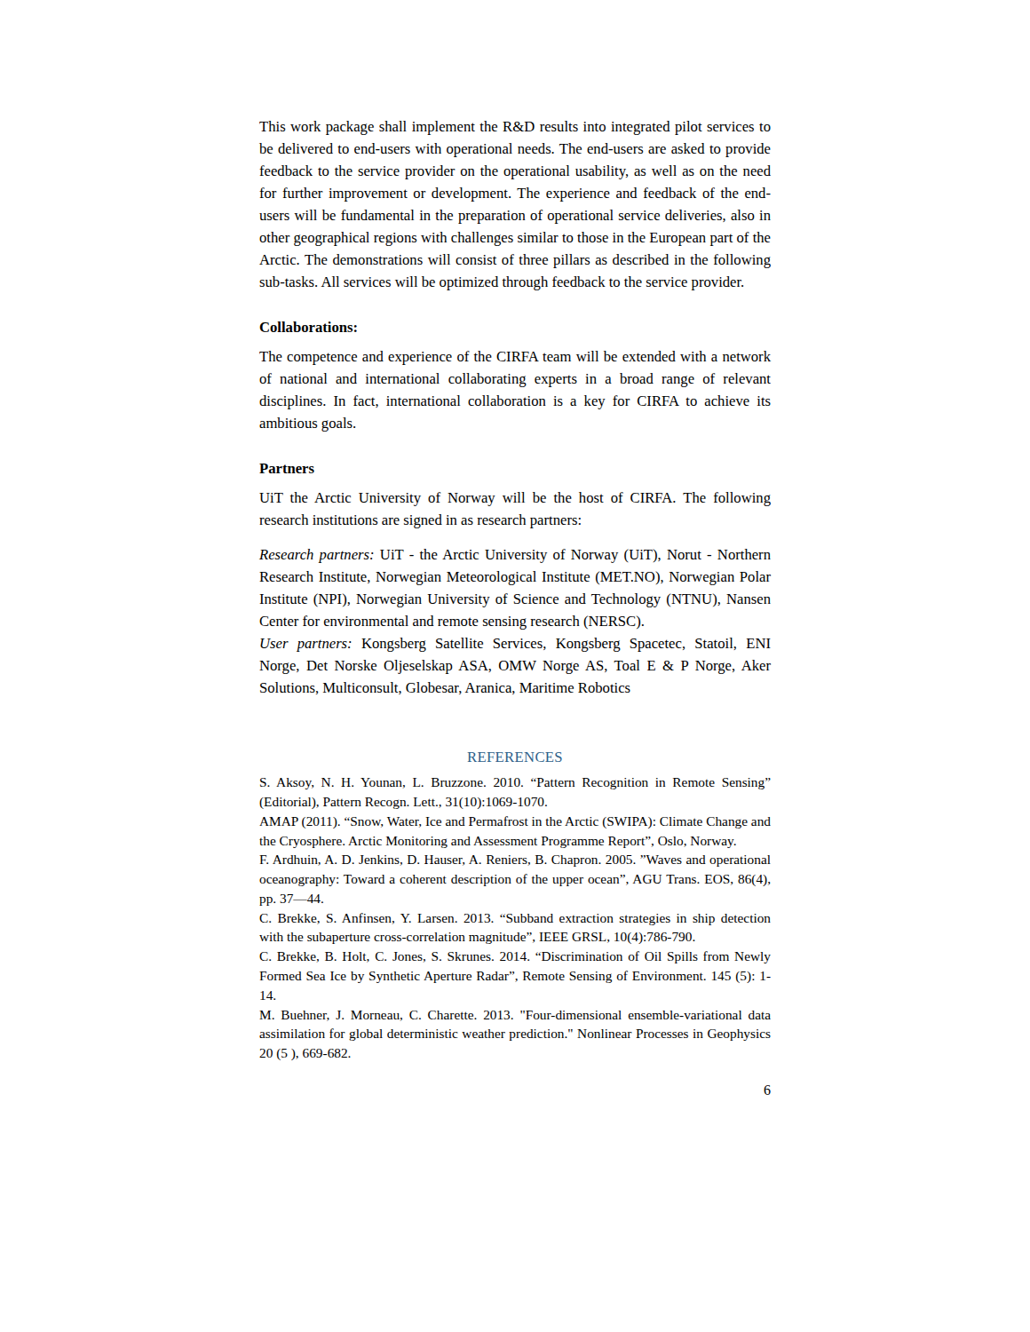This work package shall implement the R&D results into integrated pilot services to be delivered to end-users with operational needs. The end-users are asked to provide feedback to the service provider on the operational usability, as well as on the need for further improvement or development. The experience and feedback of the end-users will be fundamental in the preparation of operational service deliveries, also in other geographical regions with challenges similar to those in the European part of the Arctic. The demonstrations will consist of three pillars as described in the following sub-tasks. All services will be optimized through feedback to the service provider.
Collaborations:
The competence and experience of the CIRFA team will be extended with a network of national and international collaborating experts in a broad range of relevant disciplines. In fact, international collaboration is a key for CIRFA to achieve its ambitious goals.
Partners
UiT the Arctic University of Norway will be the host of CIRFA. The following research institutions are signed in as research partners:
Research partners: UiT - the Arctic University of Norway (UiT), Norut - Northern Research Institute, Norwegian Meteorological Institute (MET.NO), Norwegian Polar Institute (NPI), Norwegian University of Science and Technology (NTNU), Nansen Center for environmental and remote sensing research (NERSC).
User partners: Kongsberg Satellite Services, Kongsberg Spacetec, Statoil, ENI Norge, Det Norske Oljeselskap ASA, OMW Norge AS, Toal E & P Norge, Aker Solutions, Multiconsult, Globesar, Aranica, Maritime Robotics
REFERENCES
S. Aksoy, N. H. Younan, L. Bruzzone. 2010. “Pattern Recognition in Remote Sensing” (Editorial), Pattern Recogn. Lett., 31(10):1069-1070.
AMAP (2011). “Snow, Water, Ice and Permafrost in the Arctic (SWIPA): Climate Change and the Cryosphere. Arctic Monitoring and Assessment Programme Report”, Oslo, Norway.
F. Ardhuin, A. D. Jenkins, D. Hauser, A. Reniers, B. Chapron. 2005. ”Waves and operational oceanography: Toward a coherent description of the upper ocean”, AGU Trans. EOS, 86(4), pp. 37—44.
C. Brekke, S. Anfinsen, Y. Larsen. 2013. “Subband extraction strategies in ship detection with the subaperture cross-correlation magnitude”, IEEE GRSL, 10(4):786-790.
C. Brekke, B. Holt, C. Jones, S. Skrunes. 2014. “Discrimination of Oil Spills from Newly Formed Sea Ice by Synthetic Aperture Radar”, Remote Sensing of Environment. 145 (5): 1-14.
M. Buehner, J. Morneau, C. Charette. 2013. "Four-dimensional ensemble-variational data assimilation for global deterministic weather prediction." Nonlinear Processes in Geophysics 20 (5 ), 669-682.
6